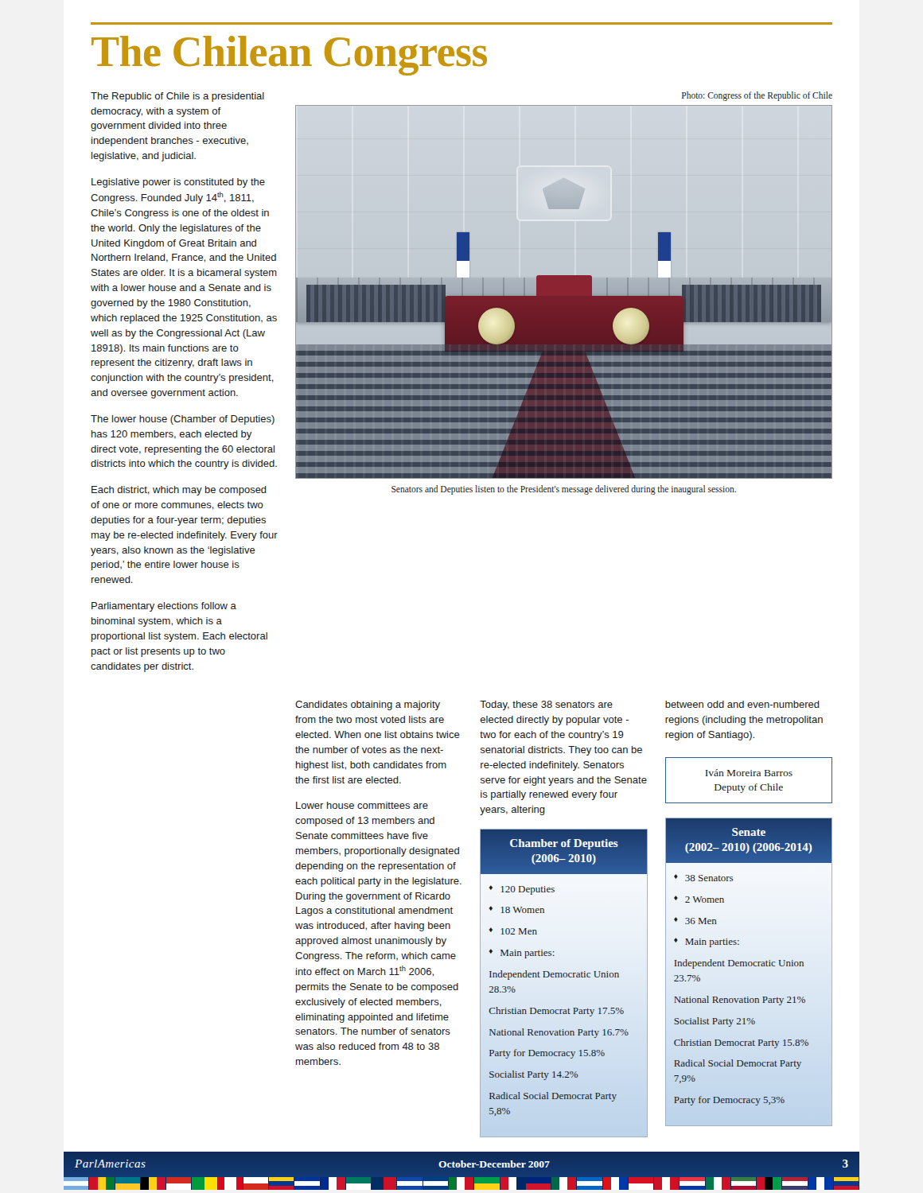The Chilean Congress
The Republic of Chile is a presidential democracy, with a system of government divided into three independent branches - executive, legislative, and judicial.
Legislative power is constituted by the Congress. Founded July 14th, 1811, Chile’s Congress is one of the oldest in the world. Only the legislatures of the United Kingdom of Great Britain and Northern Ireland, France, and the United States are older. It is a bicameral system with a lower house and a Senate and is governed by the 1980 Constitution, which replaced the 1925 Constitution, as well as by the Congressional Act (Law 18918). Its main functions are to represent the citizenry, draft laws in conjunction with the country’s president, and oversee government action.
The lower house (Chamber of Deputies) has 120 members, each elected by direct vote, representing the 60 electoral districts into which the country is divided.
Each district, which may be composed of one or more communes, elects two deputies for a four-year term; deputies may be re-elected indefinitely. Every four years, also known as the ‘legislative period,’ the entire lower house is renewed.
Parliamentary elections follow a binominal system, which is a proportional list system. Each electoral pact or list presents up to two candidates per district.
Photo: Congress of the Republic of Chile
Senators and Deputies listen to the President's message delivered during the inaugural session.
Candidates obtaining a majority from the two most voted lists are elected. When one list obtains twice the number of votes as the next-highest list, both candidates from the first list are elected.
Lower house committees are composed of 13 members and Senate committees have five members, proportionally designated depending on the representation of each political party in the legislature. During the government of Ricardo Lagos a constitutional amendment was introduced, after having been approved almost unanimously by Congress. The reform, which came into effect on March 11th 2006, permits the Senate to be composed exclusively of elected members, eliminating appointed and lifetime senators. The number of senators was also reduced from 48 to 38 members.
Today, these 38 senators are elected directly by popular vote - two for each of the country’s 19 senatorial districts. They too can be re-elected indefinitely. Senators serve for eight years and the Senate is partially renewed every four years, altering
Chamber of Deputies
(2006– 2010)
120 Deputies
18 Women
102 Men
Main parties:
Independent Democratic Union 28.3%
Christian Democrat Party 17.5%
National Renovation Party 16.7%
Party for Democracy 15.8%
Socialist Party 14.2%
Radical Social Democrat Party 5,8%
between odd and even-numbered regions (including the metropolitan region of Santiago).
Iván Moreira Barros
Deputy of Chile
Senate
(2002– 2010) (2006-2014)
38 Senators
2 Women
36 Men
Main parties:
Independent Democratic Union 23.7%
National Renovation Party 21%
Socialist Party 21%
Christian Democrat Party 15.8%
Radical Social Democrat Party 7,9%
Party for Democracy 5,3%
ParlAmericas October-December 2007 3